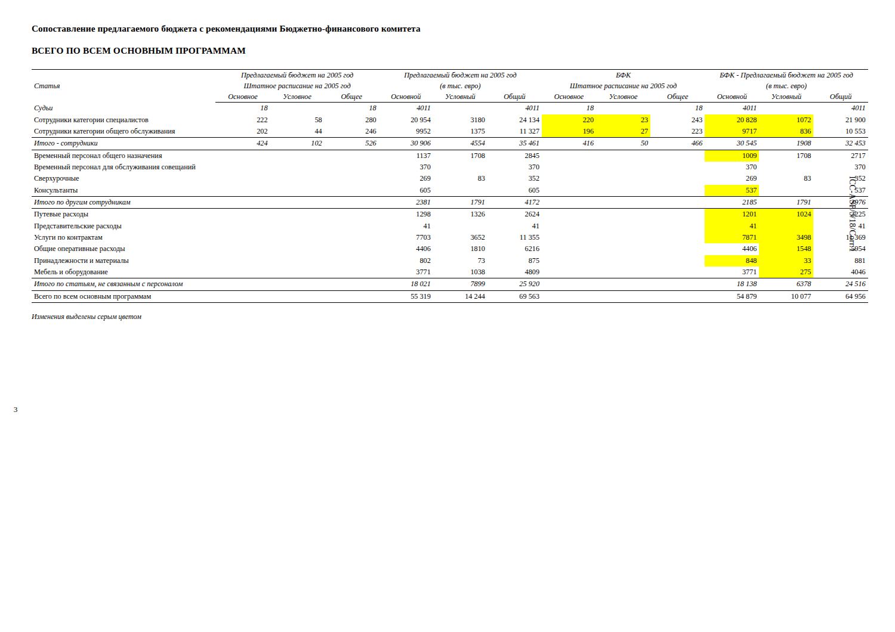Сопоставление предлагаемого бюджета с рекомендациями Бюджетно-финансового комитета
ВСЕГО ПО ВСЕМ ОСНОВНЫМ ПРОГРАММАМ
| Статья | Предлагаемый бюджет на 2005 год | Предлагаемый бюджет на 2005 год | БФК | БФК - Предлагаемый бюджет на 2005 год |
| --- | --- | --- | --- | --- |
| Штатное расписание на 2005 год | (в тыс. евро) | Штатное расписание на 2005 год | (в тыс. евро) |
| Основное | Условное | Общее | Основной | Условный | Общий | Основное | Условное | Общее | Основной | Условный | Общий |
| Судьи | 18 | | 18 | 4011 | | 4011 | 18 | | 18 | 4011 | | 4011 |
| Сотрудники категории специалистов | 222 | 58 | 280 | 20 954 | 3180 | 24 134 | 220 | 23 | 243 | 20 828 | 1072 | 21 900 |
| Сотрудники категории общего обслуживания | 202 | 44 | 246 | 9952 | 1375 | 11 327 | 196 | 27 | 223 | 9717 | 836 | 10 553 |
| Итого - сотрудники | 424 | 102 | 526 | 30 906 | 4554 | 35 461 | 416 | 50 | 466 | 30 545 | 1908 | 32 453 |
| Временный персонал общего назначения | | | | 1137 | 1708 | 2845 | | | | 1009 | 1708 | 2717 |
| Временный персонал для обслуживания совещаний | | | | 370 | | 370 | | | | 370 | | 370 |
| Сверхурочные | | | | 269 | 83 | 352 | | | | 269 | 83 | 352 |
| Консультанты | | | | 605 | | 605 | | | | 537 | | 537 |
| Итого по другим сотрудникам | | | | 2381 | 1791 | 4172 | | | | 2185 | 1791 | 3976 |
| Путевые расходы | | | | 1298 | 1326 | 2624 | | | | 1201 | 1024 | 2225 |
| Представительские расходы | | | | 41 | | 41 | | | | 41 | | 41 |
| Услуги по контрактам | | | | 7703 | 3652 | 11 355 | | | | 7871 | 3498 | 11 369 |
| Общие оперативные расходы | | | | 4406 | 1810 | 6216 | | | | 4406 | 1548 | 5954 |
| Принадлежности и материалы | | | | 802 | 73 | 875 | | | | 848 | 33 | 881 |
| Мебель и оборудование | | | | 3771 | 1038 | 4809 | | | | 3771 | 275 | 4046 |
| Итого по статьям, не связанным с персоналом | | | | 18 021 | 7899 | 25 920 | | | | 18 138 | 6378 | 24 516 |
| Всего по всем основным программам | | | | 55 319 | 14 244 | 69 563 | | | | 54 879 | 10 077 | 64 956 |
Изменения выделены серым цветом
ICC-ASP/3/18/Corr.1
3